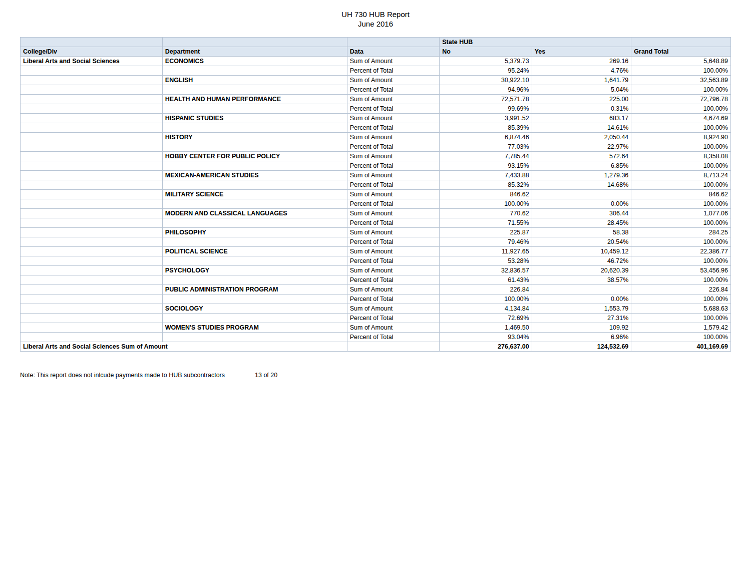UH 730 HUB Report
June 2016
| | | | State HUB | |
| --- | --- | --- | --- | --- |
| College/Div | Department | Data | No | Yes | Grand Total |
| Liberal Arts and Social Sciences | ECONOMICS | Sum of Amount | 5,379.73 | 269.16 | 5,648.89 |
| | | Percent of Total | 95.24% | 4.76% | 100.00% |
| | ENGLISH | Sum of Amount | 30,922.10 | 1,641.79 | 32,563.89 |
| | | Percent of Total | 94.96% | 5.04% | 100.00% |
| | HEALTH AND HUMAN PERFORMANCE | Sum of Amount | 72,571.78 | 225.00 | 72,796.78 |
| | | Percent of Total | 99.69% | 0.31% | 100.00% |
| | HISPANIC STUDIES | Sum of Amount | 3,991.52 | 683.17 | 4,674.69 |
| | | Percent of Total | 85.39% | 14.61% | 100.00% |
| | HISTORY | Sum of Amount | 6,874.46 | 2,050.44 | 8,924.90 |
| | | Percent of Total | 77.03% | 22.97% | 100.00% |
| | HOBBY CENTER FOR PUBLIC POLICY | Sum of Amount | 7,785.44 | 572.64 | 8,358.08 |
| | | Percent of Total | 93.15% | 6.85% | 100.00% |
| | MEXICAN-AMERICAN STUDIES | Sum of Amount | 7,433.88 | 1,279.36 | 8,713.24 |
| | | Percent of Total | 85.32% | 14.68% | 100.00% |
| | MILITARY SCIENCE | Sum of Amount | 846.62 | | 846.62 |
| | | Percent of Total | 100.00% | 0.00% | 100.00% |
| | MODERN AND CLASSICAL LANGUAGES | Sum of Amount | 770.62 | 306.44 | 1,077.06 |
| | | Percent of Total | 71.55% | 28.45% | 100.00% |
| | PHILOSOPHY | Sum of Amount | 225.87 | 58.38 | 284.25 |
| | | Percent of Total | 79.46% | 20.54% | 100.00% |
| | POLITICAL SCIENCE | Sum of Amount | 11,927.65 | 10,459.12 | 22,386.77 |
| | | Percent of Total | 53.28% | 46.72% | 100.00% |
| | PSYCHOLOGY | Sum of Amount | 32,836.57 | 20,620.39 | 53,456.96 |
| | | Percent of Total | 61.43% | 38.57% | 100.00% |
| | PUBLIC ADMINISTRATION PROGRAM | Sum of Amount | 226.84 | | 226.84 |
| | | Percent of Total | 100.00% | 0.00% | 100.00% |
| | SOCIOLOGY | Sum of Amount | 4,134.84 | 1,553.79 | 5,688.63 |
| | | Percent of Total | 72.69% | 27.31% | 100.00% |
| | WOMEN'S STUDIES PROGRAM | Sum of Amount | 1,469.50 | 109.92 | 1,579.42 |
| | | Percent of Total | 93.04% | 6.96% | 100.00% |
| Liberal Arts and Social Sciences Sum of Amount | | 276,637.00 | 124,532.69 | 401,169.69 |
Note: This report does not inlcude payments made to HUB subcontractors 13 of 20